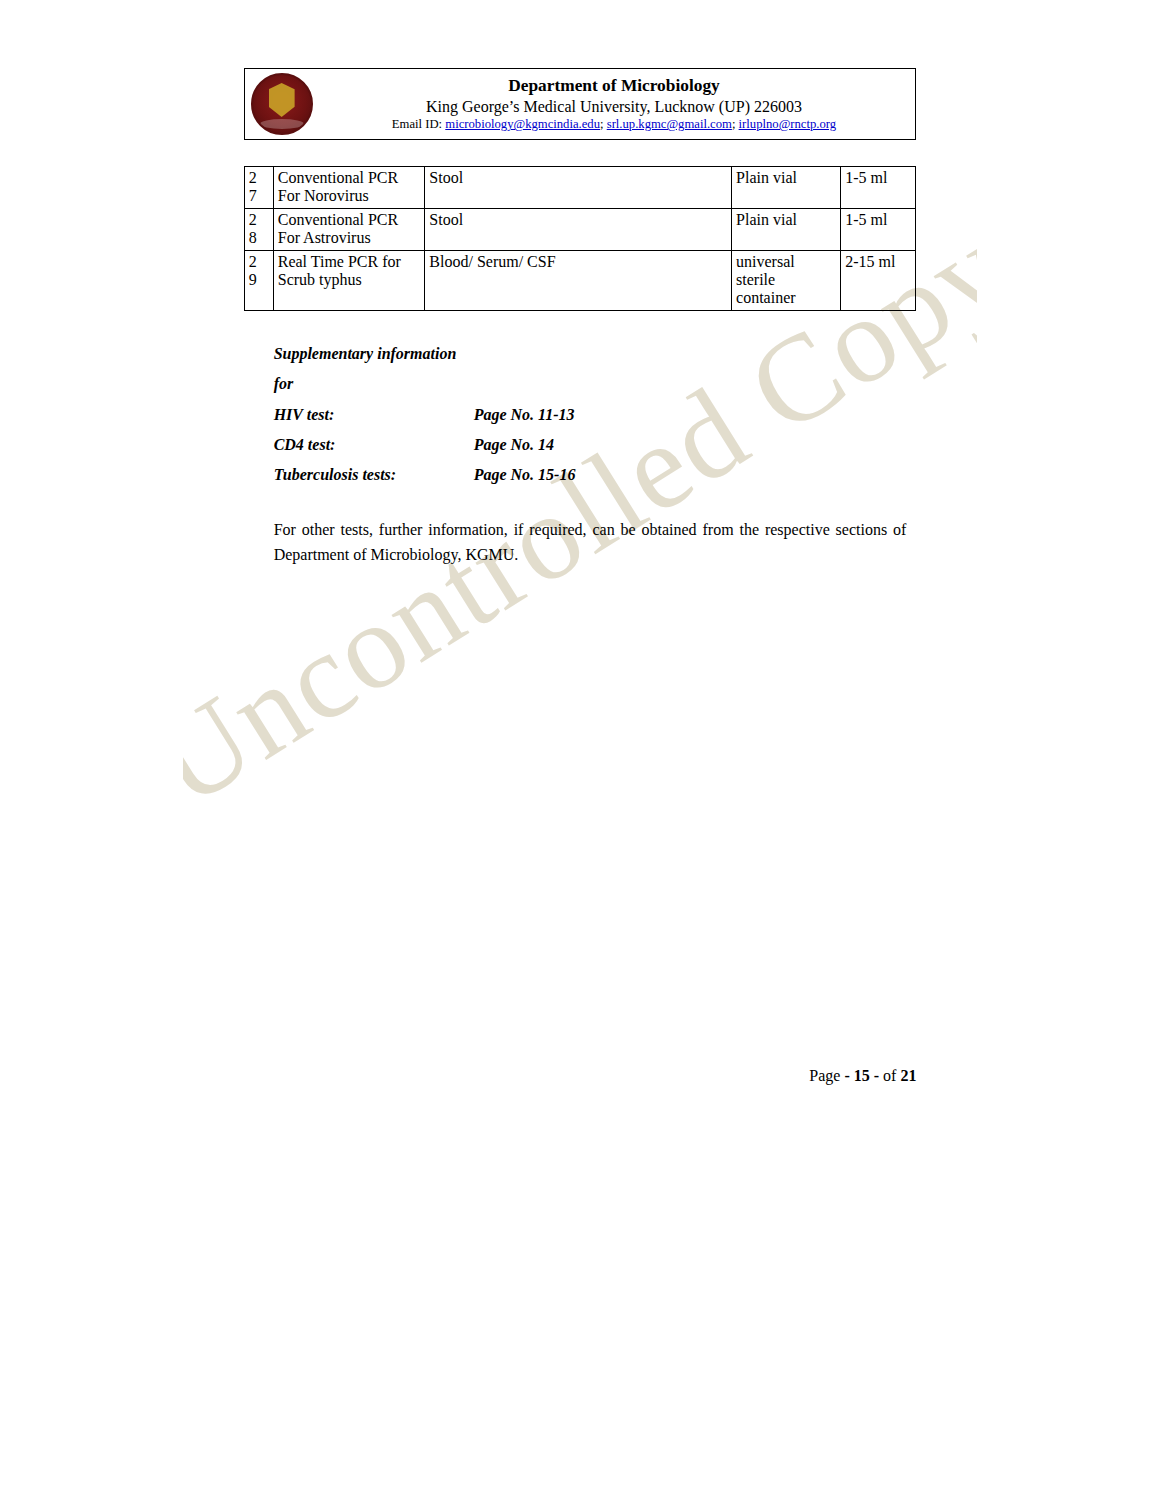Uncontrolled Copy
Department of Microbiology
King George’s Medical University, Lucknow (UP) 226003
Email ID: microbiology@kgmcindia.edu; srl.up.kgmc@gmail.com; irluplno@rnctp.org
| 2 7 | Conventional PCR For Norovirus | Stool | Plain vial | 1-5 ml |
| 2 8 | Conventional PCR For Astrovirus | Stool | Plain vial | 1-5 ml |
| 2 9 | Real Time PCR for Scrub typhus | Blood/ Serum/ CSF | universal sterile container | 2-15 ml |
Supplementary information for
HIV test:
Page No. 11-13
CD4 test:
Page No. 14
Tuberculosis tests:
Page No. 15-16
For other tests, further information, if required, can be obtained from the respective sections of Department of Microbiology, KGMU.
Page - 15 - of 21